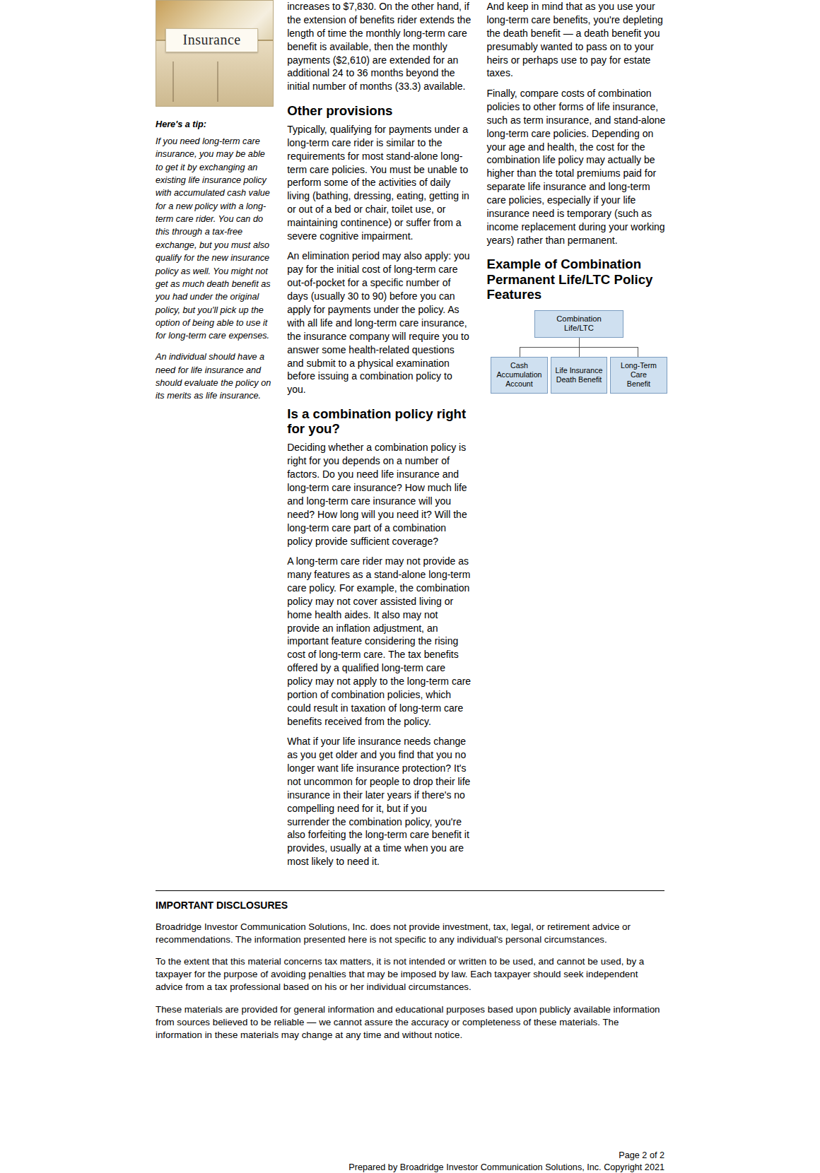Insurance
Here's a tip:
If you need long-term care insurance, you may be able to get it by exchanging an existing life insurance policy with accumulated cash value for a new policy with a long-term care rider. You can do this through a tax-free exchange, but you must also qualify for the new insurance policy as well. You might not get as much death benefit as you had under the original policy, but you'll pick up the option of being able to use it for long-term care expenses.
An individual should have a need for life insurance and should evaluate the policy on its merits as life insurance.
increases to $7,830. On the other hand, if the extension of benefits rider extends the length of time the monthly long-term care benefit is available, then the monthly payments ($2,610) are extended for an additional 24 to 36 months beyond the initial number of months (33.3) available.
Other provisions
Typically, qualifying for payments under a long-term care rider is similar to the requirements for most stand-alone long-term care policies. You must be unable to perform some of the activities of daily living (bathing, dressing, eating, getting in or out of a bed or chair, toilet use, or maintaining continence) or suffer from a severe cognitive impairment.
An elimination period may also apply: you pay for the initial cost of long-term care out-of-pocket for a specific number of days (usually 30 to 90) before you can apply for payments under the policy. As with all life and long-term care insurance, the insurance company will require you to answer some health-related questions and submit to a physical examination before issuing a combination policy to you.
Is a combination policy right for you?
Deciding whether a combination policy is right for you depends on a number of factors. Do you need life insurance and long-term care insurance? How much life and long-term care insurance will you need? How long will you need it? Will the long-term care part of a combination policy provide sufficient coverage?
A long-term care rider may not provide as many features as a stand-alone long-term care policy. For example, the combination policy may not cover assisted living or home health aides. It also may not provide an inflation adjustment, an important feature considering the rising cost of long-term care. The tax benefits offered by a qualified long-term care policy may not apply to the long-term care portion of combination policies, which could result in taxation of long-term care benefits received from the policy.
What if your life insurance needs change as you get older and you find that you no longer want life insurance protection? It's not uncommon for people to drop their life insurance in their later years if there's no compelling need for it, but if you surrender the combination policy, you're also forfeiting the long-term care benefit it provides, usually at a time when you are most likely to need it.
And keep in mind that as you use your long-term care benefits, you're depleting the death benefit — a death benefit you presumably wanted to pass on to your heirs or perhaps use to pay for estate taxes.
Finally, compare costs of combination policies to other forms of life insurance, such as term insurance, and stand-alone long-term care policies. Depending on your age and health, the cost for the combination life policy may actually be higher than the total premiums paid for separate life insurance and long-term care policies, especially if your life insurance need is temporary (such as income replacement during your working years) rather than permanent.
Example of Combination Permanent Life/LTC Policy Features
Combination
Life/LTC
Cash
Accumulation
Account
Life Insurance
Death Benefit
Long-Term
Care
Benefit
IMPORTANT DISCLOSURES
Broadridge Investor Communication Solutions, Inc. does not provide investment, tax, legal, or retirement advice or recommendations. The information presented here is not specific to any individual's personal circumstances.
To the extent that this material concerns tax matters, it is not intended or written to be used, and cannot be used, by a taxpayer for the purpose of avoiding penalties that may be imposed by law. Each taxpayer should seek independent advice from a tax professional based on his or her individual circumstances.
These materials are provided for general information and educational purposes based upon publicly available information from sources believed to be reliable — we cannot assure the accuracy or completeness of these materials. The information in these materials may change at any time and without notice.
Page 2 of 2
Prepared by Broadridge Investor Communication Solutions, Inc. Copyright 2021